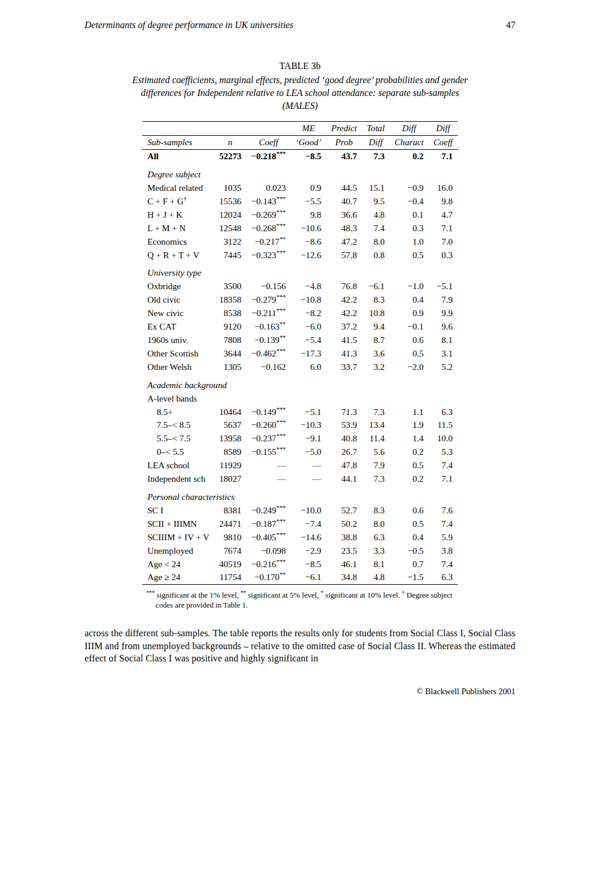Determinants of degree performance in UK universities 47
TABLE 3b
Estimated coefficients, marginal effects, predicted ‘good degree’ probabilities and gender differences for Independent relative to LEA school attendance: separate sub-samples (MALES)
| | | | ME | Predict | Total | Diff | Diff |
| --- | --- | --- | --- | --- | --- | --- | --- |
| Sub-samples | n | Coeff | ‘Good’ | Prob | Diff | Charact | Coeff |
| All | 52273 | −0.218 *** | −8.5 | 43.7 | 7.3 | 0.2 | 7.1 |
| Degree subject |
| Medical related | 1035 | 0.023 | 0.9 | 44.5 | 15.1 | −0.9 | 16.0 |
| C + F + G † | 15536 | −0.143 *** | −5.5 | 40.7 | 9.5 | −0.4 | 9.8 |
| H + J + K | 12024 | −0.269 *** | 9.8 | 36.6 | 4.8 | 0.1 | 4.7 |
| L + M + N | 12548 | −0.268 *** | −10.6 | 48.3 | 7.4 | 0.3 | 7.1 |
| Economics | 3122 | −0.217 ** | −8.6 | 47.2 | 8.0 | 1.0 | 7.0 |
| Q + R + T + V | 7445 | −0.323 *** | −12.6 | 57.8 | 0.8 | 0.5 | 0.3 |
| University type |
| Oxbridge | 3500 | −0.156 | −4.8 | 76.8 | −6.1 | −1.0 | −5.1 |
| Old civic | 18358 | −0.279 *** | −10.8 | 42.2 | 8.3 | 0.4 | 7.9 |
| New civic | 8538 | −0.211 *** | −8.2 | 42.2 | 10.8 | 0.9 | 9.9 |
| Ex CAT | 9120 | −0.163 ** | −6.0 | 37.2 | 9.4 | −0.1 | 9.6 |
| 1960s univ. | 7808 | −0.139 ** | −5.4 | 41.5 | 8.7 | 0.6 | 8.1 |
| Other Scottish | 3644 | −0.462 *** | −17.3 | 41.3 | 3.6 | 0.5 | 3.1 |
| Other Welsh | 1305 | −0.162 | 6.0 | 33.7 | 3.2 | −2.0 | 5.2 |
| Academic background |
| A-level bands | | | | | | | |
| 8.5+ | 10464 | −0.149 *** | −5.1 | 71.3 | 7.3 | 1.1 | 6.3 |
| 7.5–< 8.5 | 5637 | −0.260 *** | −10.3 | 53.9 | 13.4 | 1.9 | 11.5 |
| 5.5–< 7.5 | 13958 | −0.237 *** | −9.1 | 40.8 | 11.4 | 1.4 | 10.0 |
| 0–< 5.5 | 8589 | −0.155 *** | −5.0 | 26.7 | 5.6 | 0.2 | 5.3 |
| LEA school | 11929 | — | — | 47.8 | 7.9 | 0.5 | 7.4 |
| Independent sch | 18027 | — | — | 44.1 | 7.3 | 0.2 | 7.1 |
| Personal characteristics |
| SC I | 8381 | −0.249 *** | −10.0 | 52.7 | 8.3 | 0.6 | 7.6 |
| SCII + IIIMN | 24471 | −0.187 *** | −7.4 | 50.2 | 8.0 | 0.5 | 7.4 |
| SCIIIM + IV + V | 9810 | −0.405 *** | −14.6 | 38.8 | 6.3 | 0.4 | 5.9 |
| Unemployed | 7674 | −0.098 | −2.9 | 23.5 | 3.3 | −0.5 | 3.8 |
| Age < 24 | 40519 | −0.216 *** | −8.5 | 46.1 | 8.1 | 0.7 | 7.4 |
| Age ≥ 24 | 11754 | −0.170 ** | −6.1 | 34.8 | 4.8 | −1.5 | 6.3 |
*** significant at the 1% level, ** significant at 5% level, * significant at 10% level. † Degree subject codes are provided in Table 1.
across the different sub-samples. The table reports the results only for students from Social Class I, Social Class IIIM and from unemployed backgrounds – relative to the omitted case of Social Class II. Whereas the estimated effect of Social Class I was positive and highly significant in
© Blackwell Publishers 2001